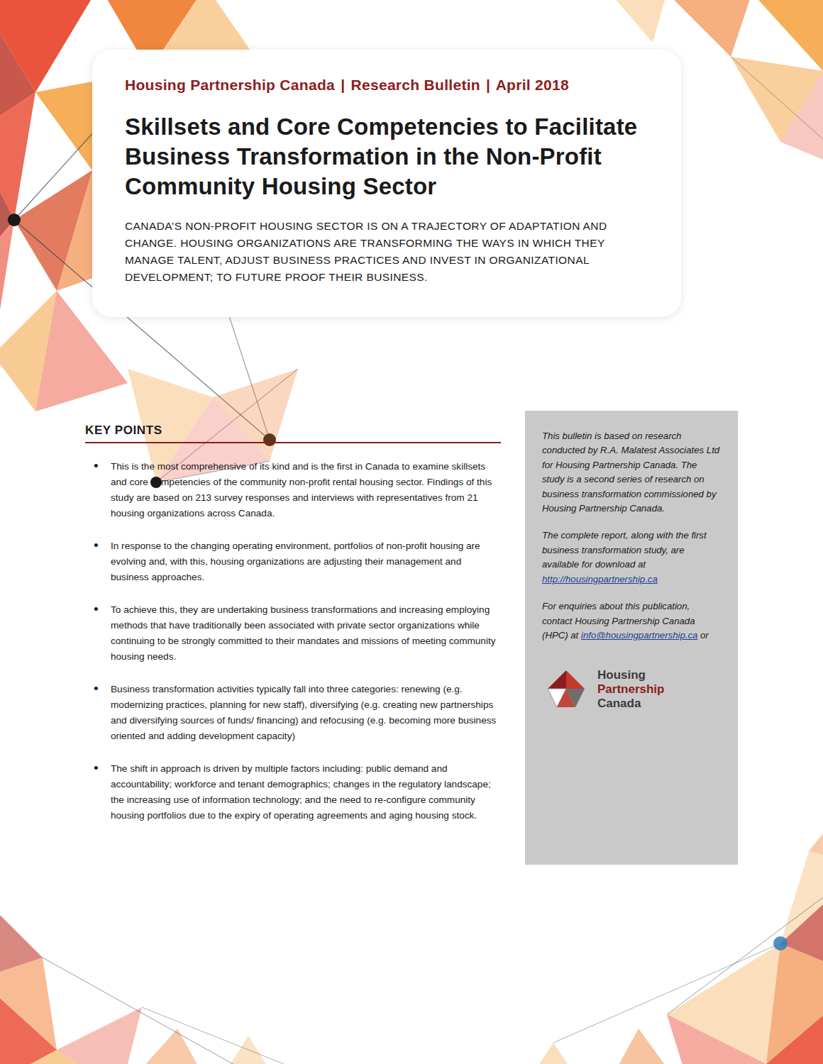Housing Partnership Canada | Research Bulletin | April 2018
Skillsets and Core Competencies to Facilitate Business Transformation in the Non-Profit Community Housing Sector
Canada’s non-profit housing sector is on a trajectory of adaptation and change. Housing organizations are transforming the ways in which they manage talent, adjust business practices and invest in organizational development; to future proof their business.
KEY POINTS
This is the most comprehensive of its kind and is the first in Canada to examine skillsets and core competencies of the community non-profit rental housing sector. Findings of this study are based on 213 survey responses and interviews with representatives from 21 housing organizations across Canada.
In response to the changing operating environment, portfolios of non-profit housing are evolving and, with this, housing organizations are adjusting their management and business approaches.
To achieve this, they are undertaking business transformations and increasing employing methods that have traditionally been associated with private sector organizations while continuing to be strongly committed to their mandates and missions of meeting community housing needs.
Business transformation activities typically fall into three categories: renewing (e.g. modernizing practices, planning for new staff), diversifying (e.g. creating new partnerships and diversifying sources of funds/ financing) and refocusing (e.g. becoming more business oriented and adding development capacity)
The shift in approach is driven by multiple factors including: public demand and accountability; workforce and tenant demographics; changes in the regulatory landscape; the increasing use of information technology; and the need to re-configure community housing portfolios due to the expiry of operating agreements and aging housing stock.
This bulletin is based on research conducted by R.A. Malatest Associates Ltd for Housing Partnership Canada. The study is a second series of research on business transformation commissioned by Housing Partnership Canada.
The complete report, along with the first business transformation study, are available for download at http://housingpartnership.ca
For enquiries about this publication, contact Housing Partnership Canada (HPC) at info@housingpartnership.ca or
Housing Partnership Canada